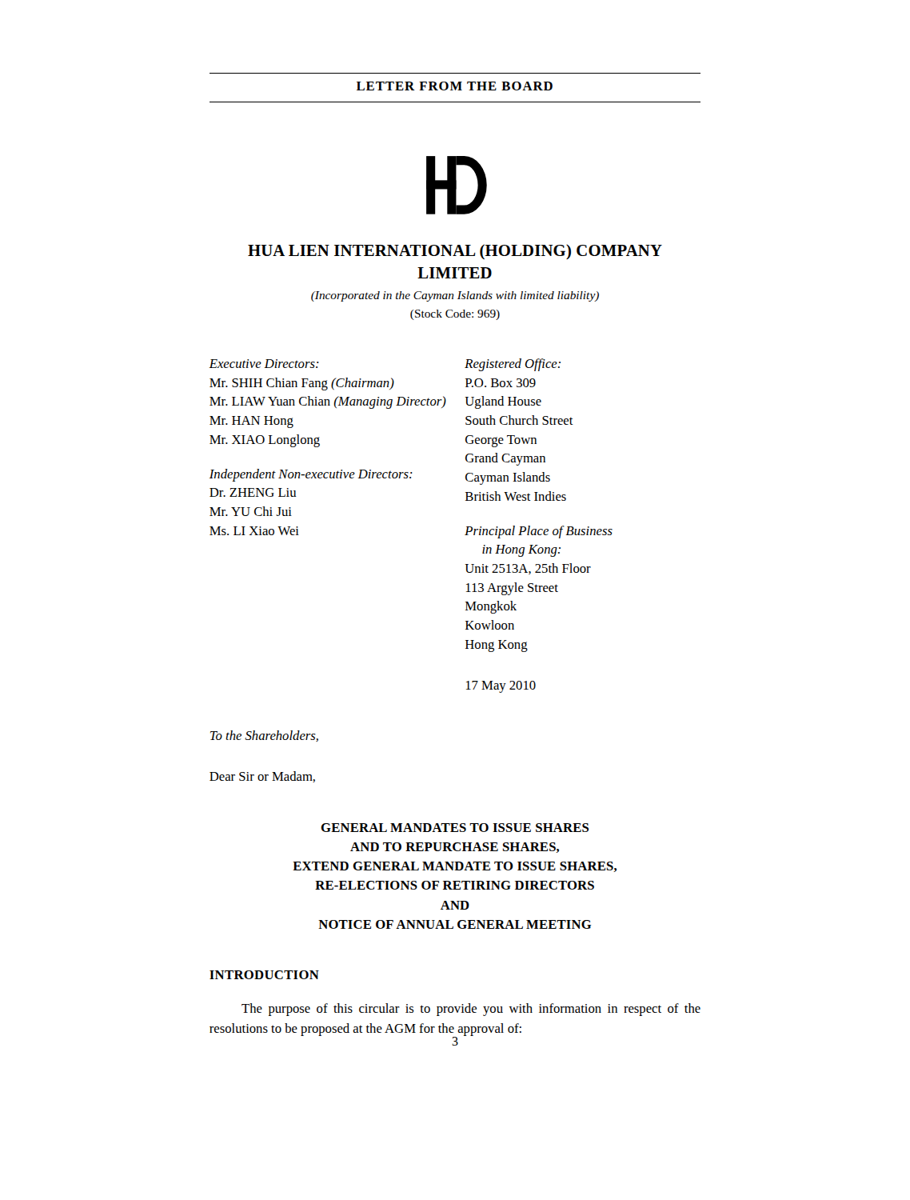LETTER FROM THE BOARD
HUA LIEN INTERNATIONAL (HOLDING) COMPANY LIMITED
(Incorporated in the Cayman Islands with limited liability)
(Stock Code: 969)
| Executive Directors: Mr. SHIH Chian Fang (Chairman) Mr. LIAW Yuan Chian (Managing Director) Mr. HAN Hong Mr. XIAO Longlong Independent Non-executive Directors: Dr. ZHENG Liu Mr. YU Chi Jui Ms. LI Xiao Wei | Registered Office: P.O. Box 309 Ugland House South Church Street George Town Grand Cayman Cayman Islands British West Indies Principal Place of Business in Hong Kong: Unit 2513A, 25th Floor 113 Argyle Street Mongkok Kowloon Hong Kong |
17 May 2010
To the Shareholders,
Dear Sir or Madam,
GENERAL MANDATES TO ISSUE SHARES
AND TO REPURCHASE SHARES,
EXTEND GENERAL MANDATE TO ISSUE SHARES,
RE-ELECTIONS OF RETIRING DIRECTORS
AND
NOTICE OF ANNUAL GENERAL MEETING
INTRODUCTION
The purpose of this circular is to provide you with information in respect of the resolutions to be proposed at the AGM for the approval of:
3